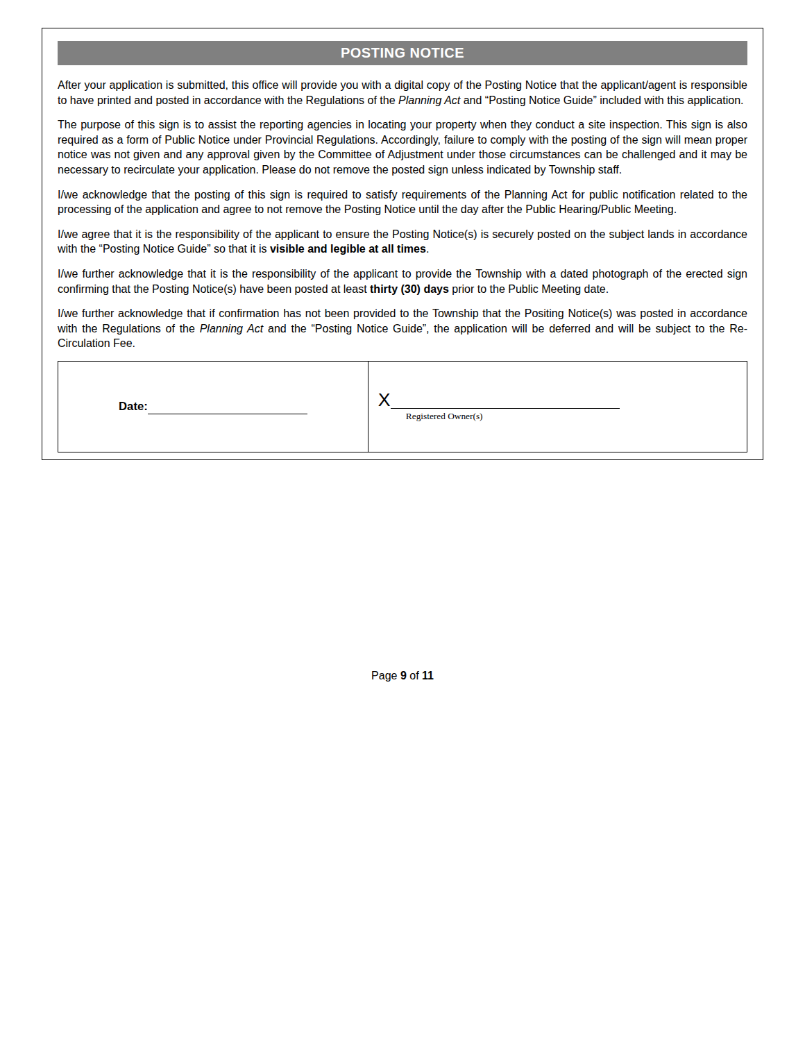POSTING NOTICE
After your application is submitted, this office will provide you with a digital copy of the Posting Notice that the applicant/agent is responsible to have printed and posted in accordance with the Regulations of the Planning Act and “Posting Notice Guide” included with this application.
The purpose of this sign is to assist the reporting agencies in locating your property when they conduct a site inspection. This sign is also required as a form of Public Notice under Provincial Regulations. Accordingly, failure to comply with the posting of the sign will mean proper notice was not given and any approval given by the Committee of Adjustment under those circumstances can be challenged and it may be necessary to recirculate your application. Please do not remove the posted sign unless indicated by Township staff.
I/we acknowledge that the posting of this sign is required to satisfy requirements of the Planning Act for public notification related to the processing of the application and agree to not remove the Posting Notice until the day after the Public Hearing/Public Meeting.
I/we agree that it is the responsibility of the applicant to ensure the Posting Notice(s) is securely posted on the subject lands in accordance with the “Posting Notice Guide” so that it is visible and legible at all times.
I/we further acknowledge that it is the responsibility of the applicant to provide the Township with a dated photograph of the erected sign confirming that the Posting Notice(s) have been posted at least thirty (30) days prior to the Public Meeting date.
I/we further acknowledge that if confirmation has not been provided to the Township that the Positing Notice(s) was posted in accordance with the Regulations of the Planning Act and the “Posting Notice Guide”, the application will be deferred and will be subject to the Re-Circulation Fee.
| Date: | X Registered Owner(s) |
Page 9 of 11